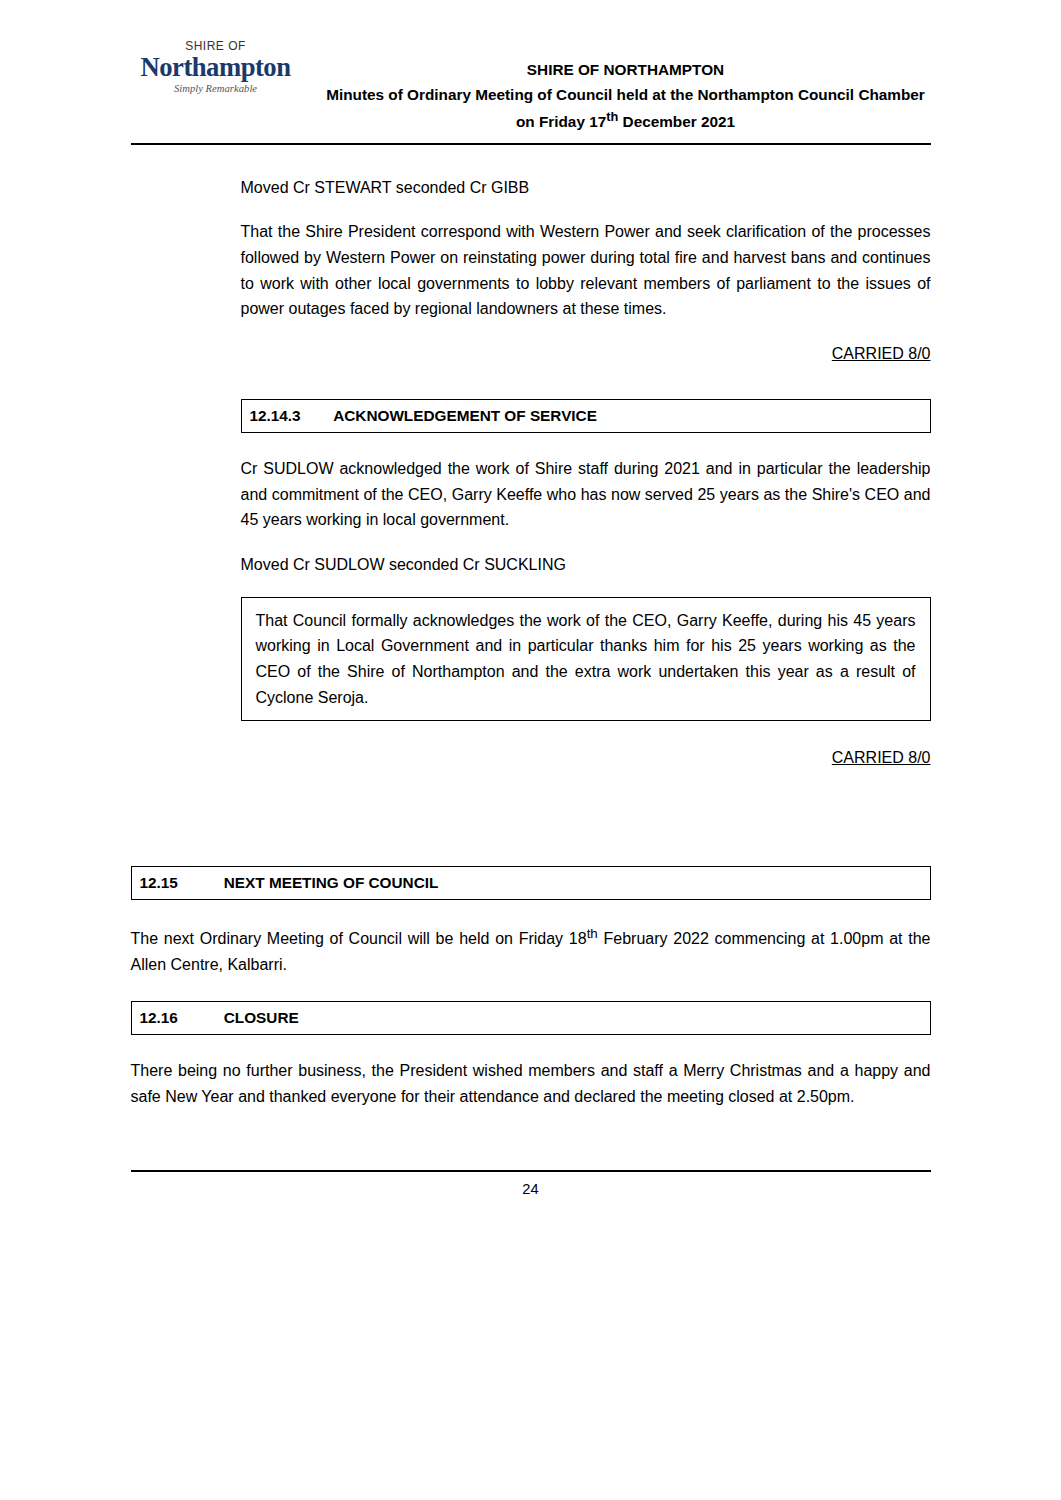SHIRE OF
Northampton
Simply Remarkable
SHIRE OF NORTHAMPTON Minutes of Ordinary Meeting of Council held at the Northampton Council Chamber on Friday 17th December 2021
Moved Cr STEWART seconded Cr GIBB
That the Shire President correspond with Western Power and seek clarification of the processes followed by Western Power on reinstating power during total fire and harvest bans and continues to work with other local governments to lobby relevant members of parliament to the issues of power outages faced by regional landowners at these times.
CARRIED 8/0
12.14.3 ACKNOWLEDGEMENT OF SERVICE
Cr SUDLOW acknowledged the work of Shire staff during 2021 and in particular the leadership and commitment of the CEO, Garry Keeffe who has now served 25 years as the Shire's CEO and 45 years working in local government.
Moved Cr SUDLOW seconded Cr SUCKLING
That Council formally acknowledges the work of the CEO, Garry Keeffe, during his 45 years working in Local Government and in particular thanks him for his 25 years working as the CEO of the Shire of Northampton and the extra work undertaken this year as a result of Cyclone Seroja.
CARRIED 8/0
12.15 NEXT MEETING OF COUNCIL
The next Ordinary Meeting of Council will be held on Friday 18th February 2022 commencing at 1.00pm at the Allen Centre, Kalbarri.
12.16 CLOSURE
There being no further business, the President wished members and staff a Merry Christmas and a happy and safe New Year and thanked everyone for their attendance and declared the meeting closed at 2.50pm.
24